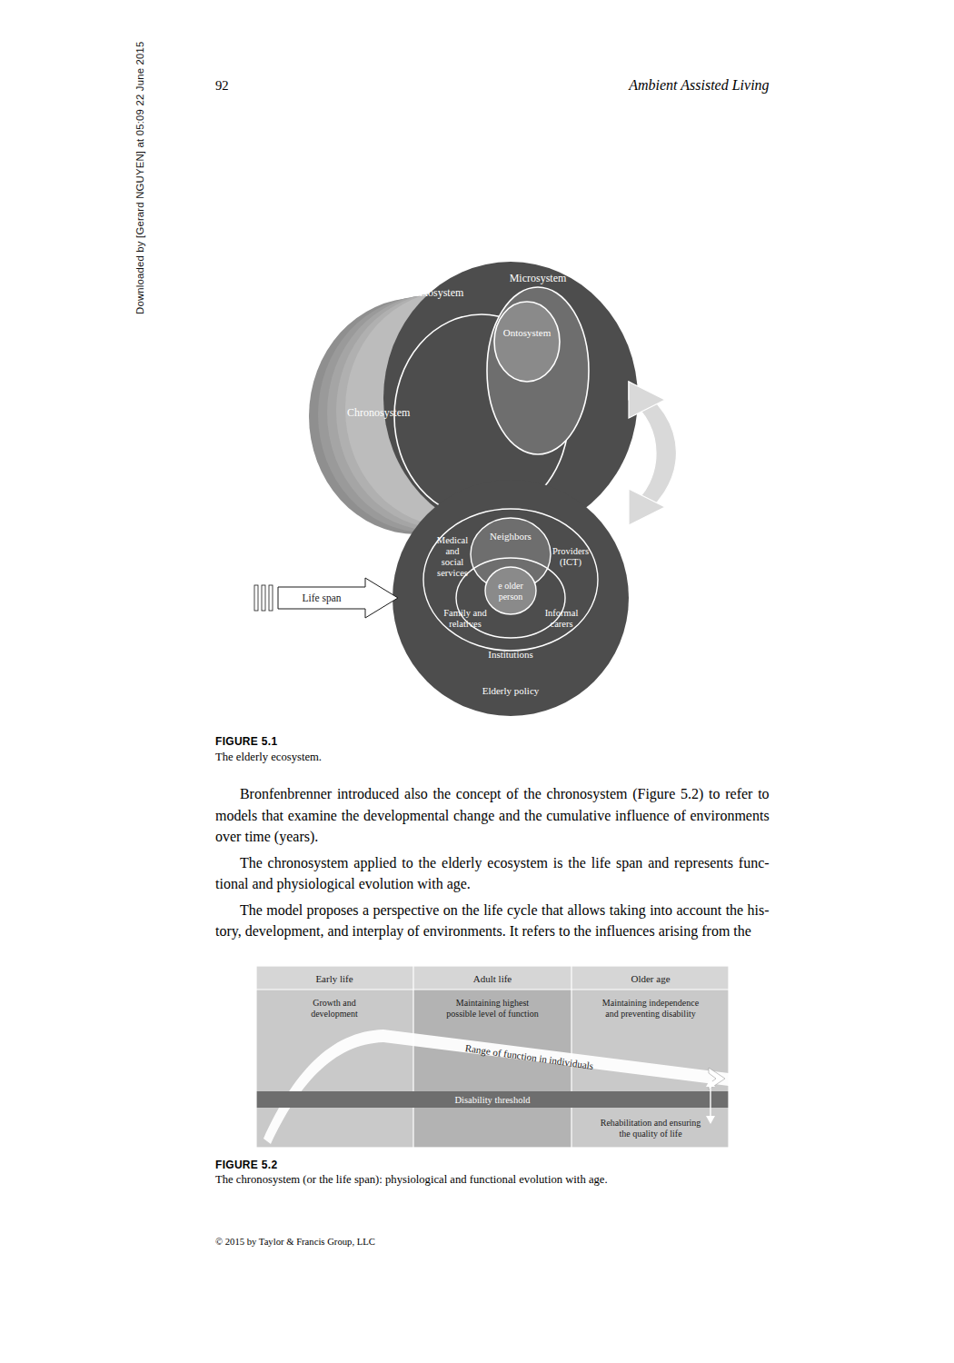Downloaded by [Gerard NGUYEN] at 05:09 22 June 2015
92 Ambient Assisted Living
Macrosystem Exosystem Microsystem Ontosystem Chronosystem Medical and social services Neighbors Providers (ICT) e older person Family and relatives Informal carers Institutions Elderly policy Life span
FIGURE 5.1 The elderly ecosystem.
Bronfenbrenner introduced also the concept of the chronosystem (Figure 5.2) to refer to models that examine the developmental change and the cumulative influence of environments over time (years).
The chronosystem applied to the elderly ecosystem is the life span and represents functional and physiological evolution with age.
The model proposes a perspective on the life cycle that allows taking into account the history, development, and interplay of environments. It refers to the influences arising from the
Early life Adult life Older age Growth and development Maintaining highest possible level of function Maintaining independence and preventing disability Range of function in individuals Disability threshold Rehabilitation and ensuring the quality of life
FIGURE 5.2 The chronosystem (or the life span): physiological and functional evolution with age.
© 2015 by Taylor & Francis Group, LLC